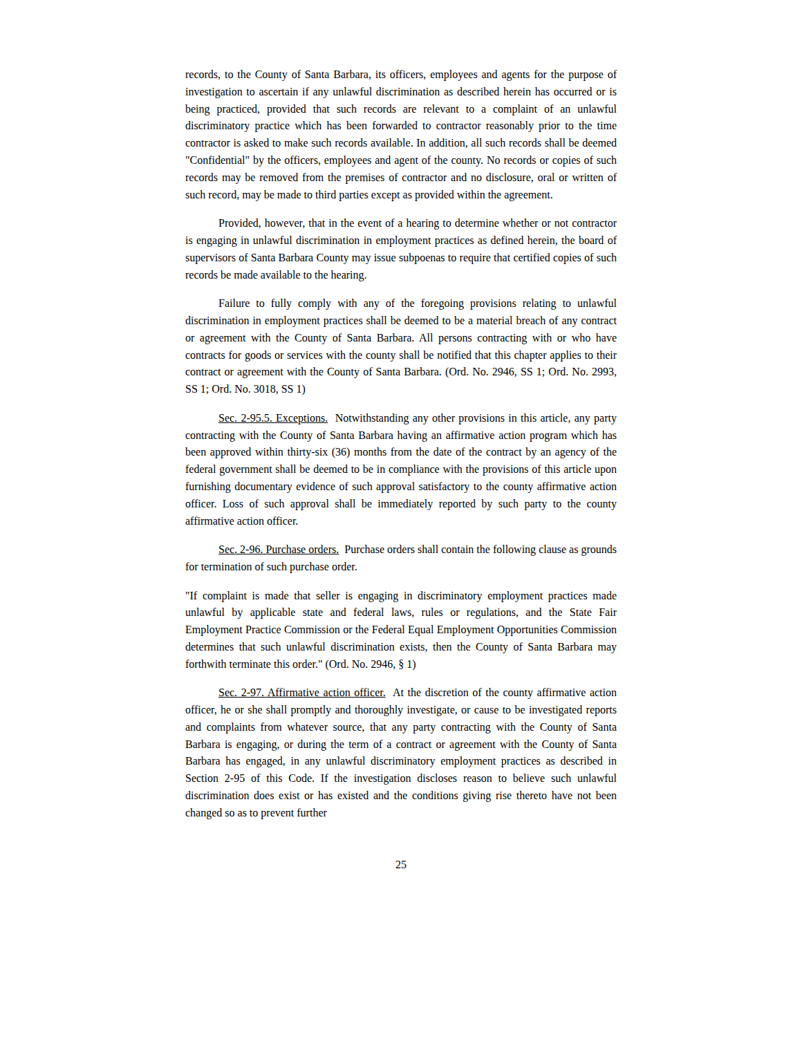records, to the County of Santa Barbara, its officers, employees and agents for the purpose of investigation to ascertain if any unlawful discrimination as described herein has occurred or is being practiced, provided that such records are relevant to a complaint of an unlawful discriminatory practice which has been forwarded to contractor reasonably prior to the time contractor is asked to make such records available. In addition, all such records shall be deemed "Confidential" by the officers, employees and agent of the county. No records or copies of such records may be removed from the premises of contractor and no disclosure, oral or written of such record, may be made to third parties except as provided within the agreement.
Provided, however, that in the event of a hearing to determine whether or not contractor is engaging in unlawful discrimination in employment practices as defined herein, the board of supervisors of Santa Barbara County may issue subpoenas to require that certified copies of such records be made available to the hearing.
Failure to fully comply with any of the foregoing provisions relating to unlawful discrimination in employment practices shall be deemed to be a material breach of any contract or agreement with the County of Santa Barbara. All persons contracting with or who have contracts for goods or services with the county shall be notified that this chapter applies to their contract or agreement with the County of Santa Barbara. (Ord. No. 2946, SS 1; Ord. No. 2993, SS 1; Ord. No. 3018, SS 1)
Sec. 2-95.5. Exceptions. Notwithstanding any other provisions in this article, any party contracting with the County of Santa Barbara having an affirmative action program which has been approved within thirty-six (36) months from the date of the contract by an agency of the federal government shall be deemed to be in compliance with the provisions of this article upon furnishing documentary evidence of such approval satisfactory to the county affirmative action officer. Loss of such approval shall be immediately reported by such party to the county affirmative action officer.
Sec. 2-96. Purchase orders. Purchase orders shall contain the following clause as grounds for termination of such purchase order.
"If complaint is made that seller is engaging in discriminatory employment practices made unlawful by applicable state and federal laws, rules or regulations, and the State Fair Employment Practice Commission or the Federal Equal Employment Opportunities Commission determines that such unlawful discrimination exists, then the County of Santa Barbara may forthwith terminate this order." (Ord. No. 2946, § 1)
Sec. 2-97. Affirmative action officer. At the discretion of the county affirmative action officer, he or she shall promptly and thoroughly investigate, or cause to be investigated reports and complaints from whatever source, that any party contracting with the County of Santa Barbara is engaging, or during the term of a contract or agreement with the County of Santa Barbara has engaged, in any unlawful discriminatory employment practices as described in Section 2-95 of this Code. If the investigation discloses reason to believe such unlawful discrimination does exist or has existed and the conditions giving rise thereto have not been changed so as to prevent further
25